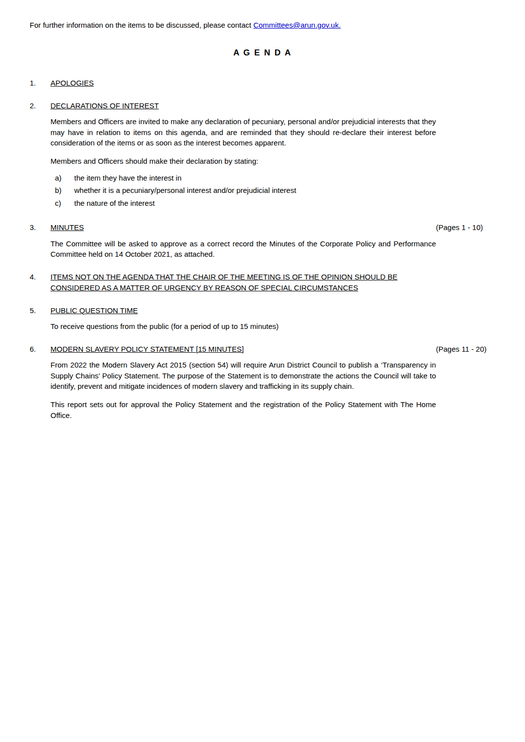For further information on the items to be discussed, please contact Committees@arun.gov.uk.
A G E N D A
| 1. | Apologies | |
| 2. | Declarations of Interest Members and Officers are invited to make any declaration of pecuniary, personal and/or prejudicial interests that they may have in relation to items on this agenda, and are reminded that they should re-declare their interest before consideration of the items or as soon as the interest becomes apparent. Members and Officers should make their declaration by stating: a) the item they have the interest in b) whether it is a pecuniary/personal interest and/or prejudicial interest c) the nature of the interest | |
| 3. | Minutes The Committee will be asked to approve as a correct record the Minutes of the Corporate Policy and Performance Committee held on 14 October 2021, as attached. | (Pages 1 - 10) |
| 4. | Items not on the Agenda that the Chair of the Meeting is of the Opinion should be Considered as a Matter of Urgency by Reason of Special Circumstances | |
| 5. | Public Question Time To receive questions from the public (for a period of up to 15 minutes) | |
| 6. | Modern Slavery Policy Statement [15 minutes] From 2022 the Modern Slavery Act 2015 (section 54) will require Arun District Council to publish a ‘Transparency in Supply Chains’ Policy Statement. The purpose of the Statement is to demonstrate the actions the Council will take to identify, prevent and mitigate incidences of modern slavery and trafficking in its supply chain. This report sets out for approval the Policy Statement and the registration of the Policy Statement with The Home Office. | (Pages 11 - 20) |